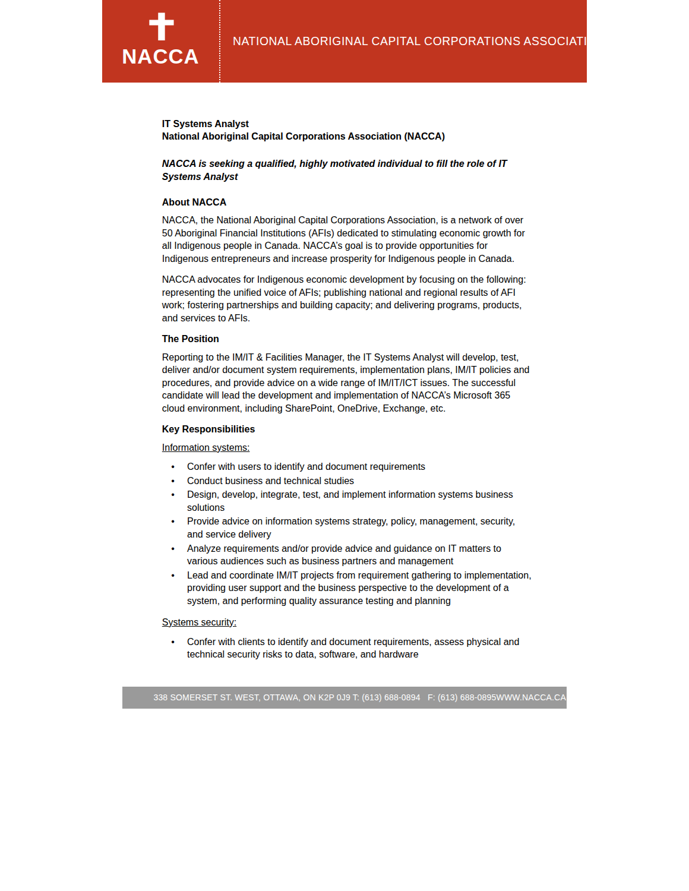✝
NACCA
NATIONAL ABORIGINAL CAPITAL CORPORATIONS ASSOCIATION
IT Systems Analyst National Aboriginal Capital Corporations Association (NACCA)
NACCA is seeking a qualified, highly motivated individual to fill the role of IT Systems Analyst
About NACCA
NACCA, the National Aboriginal Capital Corporations Association, is a network of over 50 Aboriginal Financial Institutions (AFIs) dedicated to stimulating economic growth for all Indigenous people in Canada. NACCA’s goal is to provide opportunities for Indigenous entrepreneurs and increase prosperity for Indigenous people in Canada.
NACCA advocates for Indigenous economic development by focusing on the following: representing the unified voice of AFIs; publishing national and regional results of AFI work; fostering partnerships and building capacity; and delivering programs, products, and services to AFIs.
The Position
Reporting to the IM/IT & Facilities Manager, the IT Systems Analyst will develop, test, deliver and/or document system requirements, implementation plans, IM/IT policies and procedures, and provide advice on a wide range of IM/IT/ICT issues. The successful candidate will lead the development and implementation of NACCA’s Microsoft 365 cloud environment, including SharePoint, OneDrive, Exchange, etc.
Key Responsibilities
Information systems:
Confer with users to identify and document requirements
Conduct business and technical studies
Design, develop, integrate, test, and implement information systems business solutions
Provide advice on information systems strategy, policy, management, security, and service delivery
Analyze requirements and/or provide advice and guidance on IT matters to various audiences such as business partners and management
Lead and coordinate IM/IT projects from requirement gathering to implementation, providing user support and the business perspective to the development of a system, and performing quality assurance testing and planning
Systems security:
Confer with clients to identify and document requirements, assess physical and technical security risks to data, software, and hardware
338 SOMERSET ST. WEST, OTTAWA, ON K2P 0J9 T: (613) 688-0894 F: (613) 688-0895 WWW.NACCA.CA